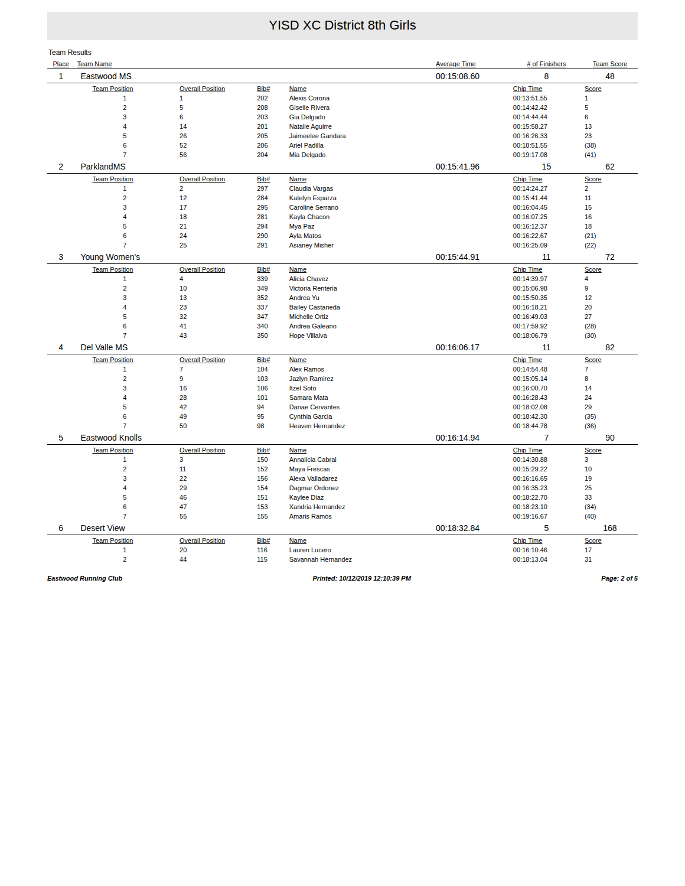YISD XC District 8th Girls
Team Results
| Place | Team Name | | | | Average Time | # of Finishers | Team Score |
| 1 | Eastwood MS | 00:15:08.60 | 8 | 48 |
| | Team Position | Overall Position | Bib# | Name | | Chip Time | Score |
| | 1 | 1 | 202 | Alexis Corona | | 00:13:51.55 | 1 |
| | 2 | 5 | 208 | Giselle Rivera | | 00:14:42.42 | 5 |
| | 3 | 6 | 203 | Gia Delgado | | 00:14:44.44 | 6 |
| | 4 | 14 | 201 | Natalie Aguirre | | 00:15:58.27 | 13 |
| | 5 | 26 | 205 | Jaimeelee Gandara | | 00:16:26.33 | 23 |
| | 6 | 52 | 206 | Ariel Padilla | | 00:18:51.55 | (38) |
| | 7 | 56 | 204 | Mia Delgado | | 00:19:17.08 | (41) |
| 2 | ParklandMS | 00:15:41.96 | 15 | 62 |
| | Team Position | Overall Position | Bib# | Name | | Chip Time | Score |
| | 1 | 2 | 297 | Claudia Vargas | | 00:14:24.27 | 2 |
| | 2 | 12 | 284 | Katelyn Esparza | | 00:15:41.44 | 11 |
| | 3 | 17 | 295 | Caroline Serrano | | 00:16:04.45 | 15 |
| | 4 | 18 | 281 | Kayla Chacon | | 00:16:07.25 | 16 |
| | 5 | 21 | 294 | Mya Paz | | 00:16:12.37 | 18 |
| | 6 | 24 | 290 | Ayla Matos | | 00:16:22.67 | (21) |
| | 7 | 25 | 291 | Asianey Misher | | 00:16:25.09 | (22) |
| 3 | Young Women's | 00:15:44.91 | 11 | 72 |
| | Team Position | Overall Position | Bib# | Name | | Chip Time | Score |
| | 1 | 4 | 339 | Alicia Chavez | | 00:14:39.97 | 4 |
| | 2 | 10 | 349 | Victoria Renteria | | 00:15:06.98 | 9 |
| | 3 | 13 | 352 | Andrea Yu | | 00:15:50.35 | 12 |
| | 4 | 23 | 337 | Bailey Castaneda | | 00:16:18.21 | 20 |
| | 5 | 32 | 347 | Michelle Ortiz | | 00:16:49.03 | 27 |
| | 6 | 41 | 340 | Andrea Galeano | | 00:17:59.92 | (28) |
| | 7 | 43 | 350 | Hope Villalva | | 00:18:06.79 | (30) |
| 4 | Del Valle MS | 00:16:06.17 | 11 | 82 |
| | Team Position | Overall Position | Bib# | Name | | Chip Time | Score |
| | 1 | 7 | 104 | Alex Ramos | | 00:14:54.48 | 7 |
| | 2 | 9 | 103 | Jazlyn Ramirez | | 00:15:05.14 | 8 |
| | 3 | 16 | 106 | Itzel Soto | | 00:16:00.70 | 14 |
| | 4 | 28 | 101 | Samara Mata | | 00:16:28.43 | 24 |
| | 5 | 42 | 94 | Danae Cervantes | | 00:18:02.08 | 29 |
| | 6 | 49 | 95 | Cynthia Garcia | | 00:18:42.30 | (35) |
| | 7 | 50 | 98 | Heaven Hernandez | | 00:18:44.78 | (36) |
| 5 | Eastwood Knolls | 00:16:14.94 | 7 | 90 |
| | Team Position | Overall Position | Bib# | Name | | Chip Time | Score |
| | 1 | 3 | 150 | Annalicia Cabral | | 00:14:30.88 | 3 |
| | 2 | 11 | 152 | Maya Frescas | | 00:15:29.22 | 10 |
| | 3 | 22 | 156 | Alexa Valladarez | | 00:16:16.65 | 19 |
| | 4 | 29 | 154 | Dagmar Ordonez | | 00:16:35.23 | 25 |
| | 5 | 46 | 151 | Kaylee Diaz | | 00:18:22.70 | 33 |
| | 6 | 47 | 153 | Xandria Hernandez | | 00:18:23.10 | (34) |
| | 7 | 55 | 155 | Amaris Ramos | | 00:19:16.67 | (40) |
| 6 | Desert View | 00:18:32.84 | 5 | 168 |
| | Team Position | Overall Position | Bib# | Name | | Chip Time | Score |
| | 1 | 20 | 116 | Lauren Lucero | | 00:16:10.46 | 17 |
| | 2 | 44 | 115 | Savannah Hernandez | | 00:18:13.04 | 31 |
Eastwood Running Club
Printed: 10/12/2019 12:10:39 PM
Page: 2 of 5